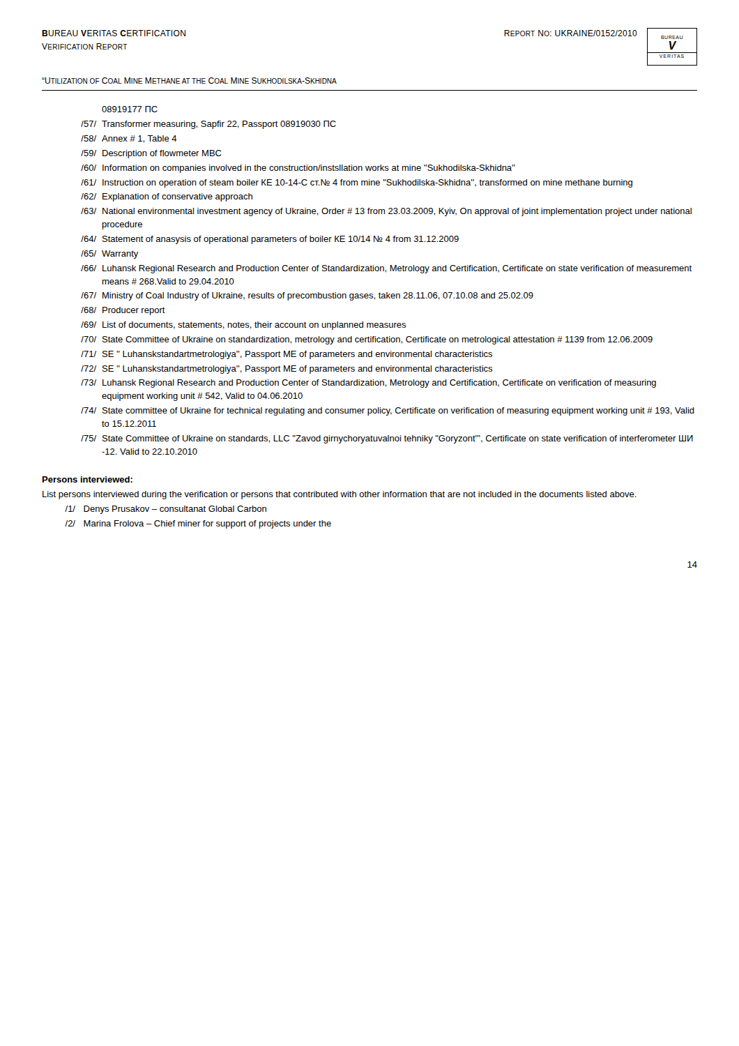BUREAU VERITAS CERTIFICATION
VERIFICATION REPORT
REPORT NO: UKRAINE/0152/2010
BUREAU
V
VERITAS
“UTILIZATION OF COAL MINE METHANE AT THE COAL MINE SUKHODILSKA-SKHIDNA
08919177 ПС
/57/Transformer measuring, Sapfir 22, Passport 08919030 ПС
/58/Annex # 1, Table 4
/59/Description of flowmeter MBC
/60/Information on companies involved in the construction/instsllation works at mine ''Sukhodilska-Skhidna''
/61/Instruction on operation of steam boiler КЕ 10-14-С ст.№ 4 from mine "Sukhodilska-Skhidna'', transformed on mine methane burning
/62/Explanation of conservative approach
/63/National environmental investment agency of Ukraine, Order # 13 from 23.03.2009, Kyiv, On approval of joint implementation project under national procedure
/64/Statement of anasysis of operational parameters of boiler КЕ 10/14 № 4 from 31.12.2009
/65/Warranty
/66/Luhansk Regional Research and Production Center of Standardization, Metrology and Certification, Certificate on state verification of measurement means # 268.Valid to 29.04.2010
/67/Ministry of Coal Industry of Ukraine, results of precombustion gases, taken 28.11.06, 07.10.08 and 25.02.09
/68/Producer report
/69/List of documents, statements, notes, their account on unplanned measures
/70/State Committee of Ukraine on standardization, metrology and certification, Certificate on metrological attestation # 1139 from 12.06.2009
/71/SE '' Luhanskstandartmetrologiya'', Passport ME of parameters and environmental characteristics
/72/SE '' Luhanskstandartmetrologiya'', Passport ME of parameters and environmental characteristics
/73/Luhansk Regional Research and Production Center of Standardization, Metrology and Certification, Certificate on verification of measuring equipment working unit # 542, Valid to 04.06.2010
/74/State committee of Ukraine for technical regulating and consumer policy, Certificate on verification of measuring equipment working unit # 193, Valid to 15.12.2011
/75/State Committee of Ukraine on standards, LLC ''Zavod girnychoryatuvalnoi tehniky "Goryzont''', Certificate on state verification of interferometer ШИ -12. Valid to 22.10.2010
Persons interviewed:
List persons interviewed during the verification or persons that contributed with other information that are not included in the documents listed above.
/1/ Denys Prusakov – consultanat Global Carbon
/2/ Marina Frolova – Chief miner for support of projects under the
14